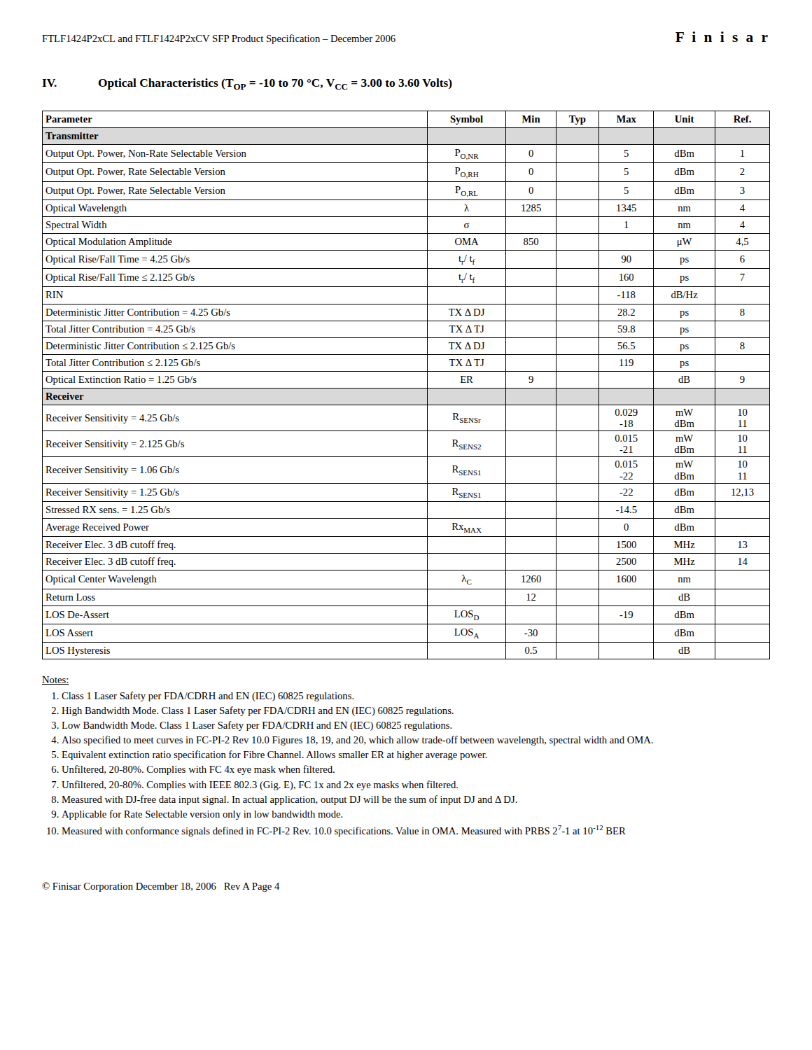FTLF1424P2xCL and FTLF1424P2xCV SFP Product Specification – December 2006
F i n i s a r
IV. Optical Characteristics (TOP = -10 to 70 °C, VCC = 3.00 to 3.60 Volts)
| Parameter | Symbol | Min | Typ | Max | Unit | Ref. |
| --- | --- | --- | --- | --- | --- | --- |
| Transmitter | | | | | | |
| Output Opt. Power, Non-Rate Selectable Version | P O,NR | 0 | | 5 | dBm | 1 |
| Output Opt. Power, Rate Selectable Version | P O,RH | 0 | | 5 | dBm | 2 |
| Output Opt. Power, Rate Selectable Version | P O,RL | 0 | | 5 | dBm | 3 |
| Optical Wavelength | λ | 1285 | | 1345 | nm | 4 |
| Spectral Width | σ | | | 1 | nm | 4 |
| Optical Modulation Amplitude | OMA | 850 | | | μW | 4,5 |
| Optical Rise/Fall Time = 4.25 Gb/s | t r / t f | | | 90 | ps | 6 |
| Optical Rise/Fall Time ≤ 2.125 Gb/s | t r / t f | | | 160 | ps | 7 |
| RIN | | | | -118 | dB/Hz | |
| Deterministic Jitter Contribution = 4.25 Gb/s | TX Δ DJ | | | 28.2 | ps | 8 |
| Total Jitter Contribution = 4.25 Gb/s | TX Δ TJ | | | 59.8 | ps | |
| Deterministic Jitter Contribution ≤ 2.125 Gb/s | TX Δ DJ | | | 56.5 | ps | 8 |
| Total Jitter Contribution ≤ 2.125 Gb/s | TX Δ TJ | | | 119 | ps | |
| Optical Extinction Ratio = 1.25 Gb/s | ER | 9 | | | dB | 9 |
| Receiver | | | | | | |
| Receiver Sensitivity = 4.25 Gb/s | R SENSr | | | 0.029 -18 | mW dBm | 10 11 |
| Receiver Sensitivity = 2.125 Gb/s | R SENS2 | | | 0.015 -21 | mW dBm | 10 11 |
| Receiver Sensitivity = 1.06 Gb/s | R SENS1 | | | 0.015 -22 | mW dBm | 10 11 |
| Receiver Sensitivity = 1.25 Gb/s | R SENS1 | | | -22 | dBm | 12,13 |
| Stressed RX sens. = 1.25 Gb/s | | | | -14.5 | dBm | |
| Average Received Power | Rx MAX | | | 0 | dBm | |
| Receiver Elec. 3 dB cutoff freq. | | | | 1500 | MHz | 13 |
| Receiver Elec. 3 dB cutoff freq. | | | | 2500 | MHz | 14 |
| Optical Center Wavelength | λ C | 1260 | | 1600 | nm | |
| Return Loss | | 12 | | | dB | |
| LOS De-Assert | LOS D | | | -19 | dBm | |
| LOS Assert | LOS A | -30 | | | dBm | |
| LOS Hysteresis | | 0.5 | | | dB | |
Notes:
Class 1 Laser Safety per FDA/CDRH and EN (IEC) 60825 regulations.
High Bandwidth Mode. Class 1 Laser Safety per FDA/CDRH and EN (IEC) 60825 regulations.
Low Bandwidth Mode. Class 1 Laser Safety per FDA/CDRH and EN (IEC) 60825 regulations.
Also specified to meet curves in FC-PI-2 Rev 10.0 Figures 18, 19, and 20, which allow trade-off between wavelength, spectral width and OMA.
Equivalent extinction ratio specification for Fibre Channel. Allows smaller ER at higher average power.
Unfiltered, 20-80%. Complies with FC 4x eye mask when filtered.
Unfiltered, 20-80%. Complies with IEEE 802.3 (Gig. E), FC 1x and 2x eye masks when filtered.
Measured with DJ-free data input signal. In actual application, output DJ will be the sum of input DJ and Δ DJ.
Applicable for Rate Selectable version only in low bandwidth mode.
Measured with conformance signals defined in FC-PI-2 Rev. 10.0 specifications. Value in OMA. Measured with PRBS 27-1 at 10-12 BER
© Finisar Corporation December 18, 2006 Rev A Page 4